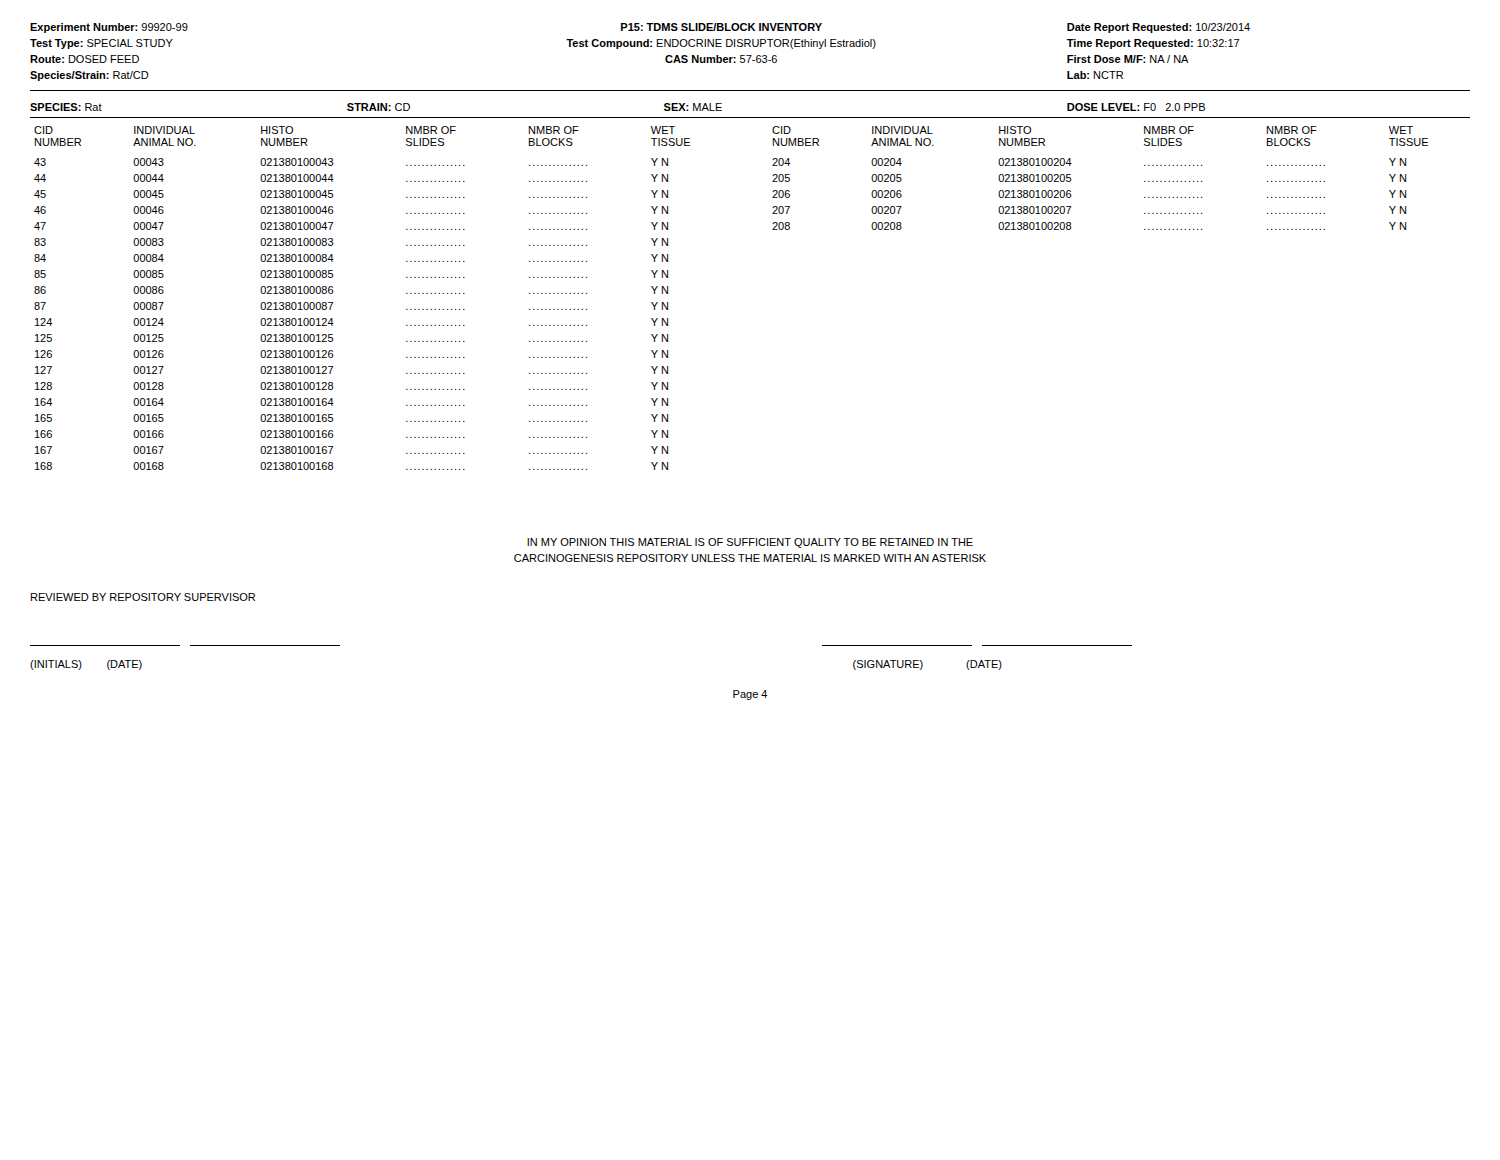Experiment Number: 99920-99
Test Type: SPECIAL STUDY
Route: DOSED FEED
Species/Strain: Rat/CD
P15: TDMS SLIDE/BLOCK INVENTORY
Test Compound: ENDOCRINE DISRUPTOR(Ethinyl Estradiol)
CAS Number: 57-63-6
Date Report Requested: 10/23/2014
Time Report Requested: 10:32:17
First Dose M/F: NA / NA
Lab: NCTR
SPECIES: Rat
STRAIN: CD
SEX: MALE
DOSE LEVEL: F0 2.0 PPB
| CID NUMBER | INDIVIDUAL ANIMAL NO. | HISTO NUMBER | NMBR OF SLIDES | NMBR OF BLOCKS | WET TISSUE | | CID NUMBER | INDIVIDUAL ANIMAL NO. | HISTO NUMBER | NMBR OF SLIDES | NMBR OF BLOCKS | WET TISSUE |
| 43 | 00043 | 021380100043 | ............... | ............... | Y N | | 204 | 00204 | 021380100204 | ............... | ............... | Y N |
| 44 | 00044 | 021380100044 | ............... | ............... | Y N | | 205 | 00205 | 021380100205 | ............... | ............... | Y N |
| 45 | 00045 | 021380100045 | ............... | ............... | Y N | | 206 | 00206 | 021380100206 | ............... | ............... | Y N |
| 46 | 00046 | 021380100046 | ............... | ............... | Y N | | 207 | 00207 | 021380100207 | ............... | ............... | Y N |
| 47 | 00047 | 021380100047 | ............... | ............... | Y N | | 208 | 00208 | 021380100208 | ............... | ............... | Y N |
| 83 | 00083 | 021380100083 | ............... | ............... | Y N | | | | | | | |
| 84 | 00084 | 021380100084 | ............... | ............... | Y N | | | | | | | |
| 85 | 00085 | 021380100085 | ............... | ............... | Y N | | | | | | | |
| 86 | 00086 | 021380100086 | ............... | ............... | Y N | | | | | | | |
| 87 | 00087 | 021380100087 | ............... | ............... | Y N | | | | | | | |
| 124 | 00124 | 021380100124 | ............... | ............... | Y N | | | | | | | |
| 125 | 00125 | 021380100125 | ............... | ............... | Y N | | | | | | | |
| 126 | 00126 | 021380100126 | ............... | ............... | Y N | | | | | | | |
| 127 | 00127 | 021380100127 | ............... | ............... | Y N | | | | | | | |
| 128 | 00128 | 021380100128 | ............... | ............... | Y N | | | | | | | |
| 164 | 00164 | 021380100164 | ............... | ............... | Y N | | | | | | | |
| 165 | 00165 | 021380100165 | ............... | ............... | Y N | | | | | | | |
| 166 | 00166 | 021380100166 | ............... | ............... | Y N | | | | | | | |
| 167 | 00167 | 021380100167 | ............... | ............... | Y N | | | | | | | |
| 168 | 00168 | 021380100168 | ............... | ............... | Y N | | | | | | | |
IN MY OPINION THIS MATERIAL IS OF SUFFICIENT QUALITY TO BE RETAINED IN THE
CARCINOGENESIS REPOSITORY UNLESS THE MATERIAL IS MARKED WITH AN ASTERISK
REVIEWED BY REPOSITORY SUPERVISOR
(INITIALS) (DATE)
(SIGNATURE) (DATE)
Page 4